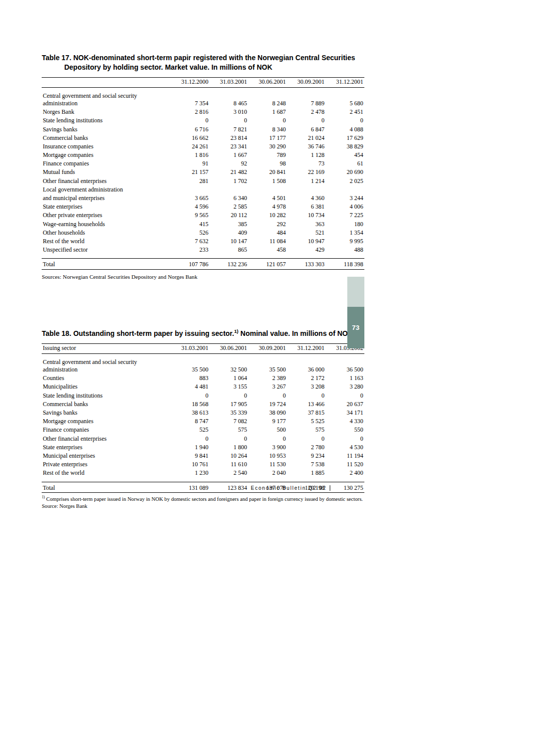73
Table 17. NOK-denominated short-term papir registered with the Norwegian Central Securities Depository by holding sector. Market value. In millions of NOK
| | 31.12.2000 | 31.03.2001 | 30.06.2001 | 30.09.2001 | 31.12.2001 |
| --- | --- | --- | --- | --- | --- |
| Central government and social security administration | 7 354 | 8 465 | 8 248 | 7 889 | 5 680 |
| Norges Bank | 2 816 | 3 010 | 1 687 | 2 478 | 2 451 |
| State lending institutions | 0 | 0 | 0 | 0 | 0 |
| Savings banks | 6 716 | 7 821 | 8 340 | 6 847 | 4 088 |
| Commercial banks | 16 662 | 23 814 | 17 177 | 21 024 | 17 629 |
| Insurance companies | 24 261 | 23 341 | 30 290 | 36 746 | 38 829 |
| Mortgage companies | 1 816 | 1 667 | 789 | 1 128 | 454 |
| Finance companies | 91 | 92 | 98 | 73 | 61 |
| Mutual funds | 21 157 | 21 482 | 20 841 | 22 169 | 20 690 |
| Other financial enterprises | 281 | 1 702 | 1 508 | 1 214 | 2 025 |
| Local government administration | | | | | |
| and municipal enterprises | 3 665 | 6 340 | 4 501 | 4 360 | 3 244 |
| State enterprises | 4 596 | 2 585 | 4 978 | 6 381 | 4 006 |
| Other private enterprises | 9 565 | 20 112 | 10 282 | 10 734 | 7 225 |
| Wage-earning households | 415 | 385 | 292 | 363 | 180 |
| Other households | 526 | 409 | 484 | 521 | 1 354 |
| Rest of the world | 7 632 | 10 147 | 11 084 | 10 947 | 9 995 |
| Unspecified sector | 233 | 865 | 458 | 429 | 488 |
| Total | 107 786 | 132 236 | 121 057 | 133 303 | 118 398 |
Sources: Norwegian Central Securities Depository and Norges Bank
Table 18. Outstanding short-term paper by issuing sector.1) Nominal value. In millions of NOK
| Issuing sector | 31.03.2001 | 30.06.2001 | 30.09.2001 | 31.12.2001 | 31.03.2002 |
| --- | --- | --- | --- | --- | --- |
| Central government and social security administration | 35 500 | 32 500 | 35 500 | 36 000 | 36 500 |
| Counties | 883 | 1 064 | 2 389 | 2 172 | 1 163 |
| Municipalities | 4 481 | 3 155 | 3 267 | 3 208 | 3 280 |
| State lending institutions | 0 | 0 | 0 | 0 | 0 |
| Commercial banks | 18 568 | 17 905 | 19 724 | 13 466 | 20 637 |
| Savings banks | 38 613 | 35 339 | 38 090 | 37 815 | 34 171 |
| Mortgage companies | 8 747 | 7 082 | 9 177 | 5 525 | 4 330 |
| Finance companies | 525 | 575 | 500 | 575 | 550 |
| Other financial enterprises | 0 | 0 | 0 | 0 | 0 |
| State enterprises | 1 940 | 1 800 | 3 900 | 2 780 | 4 530 |
| Municipal enterprises | 9 841 | 10 264 | 10 953 | 9 234 | 11 194 |
| Private enterprises | 10 761 | 11 610 | 11 530 | 7 538 | 11 520 |
| Rest of the world | 1 230 | 2 540 | 2 040 | 1 885 | 2 400 |
| Total | 131 089 | 123 834 | 137 070 | 120 198 | 130 275 |
1) Comprises short-term paper issued in Norway in NOK by domestic sectors and foreigners and paper in foreign currency issued by domestic sectors.
Source: Norges Bank
Economic Bulletin Q2 02